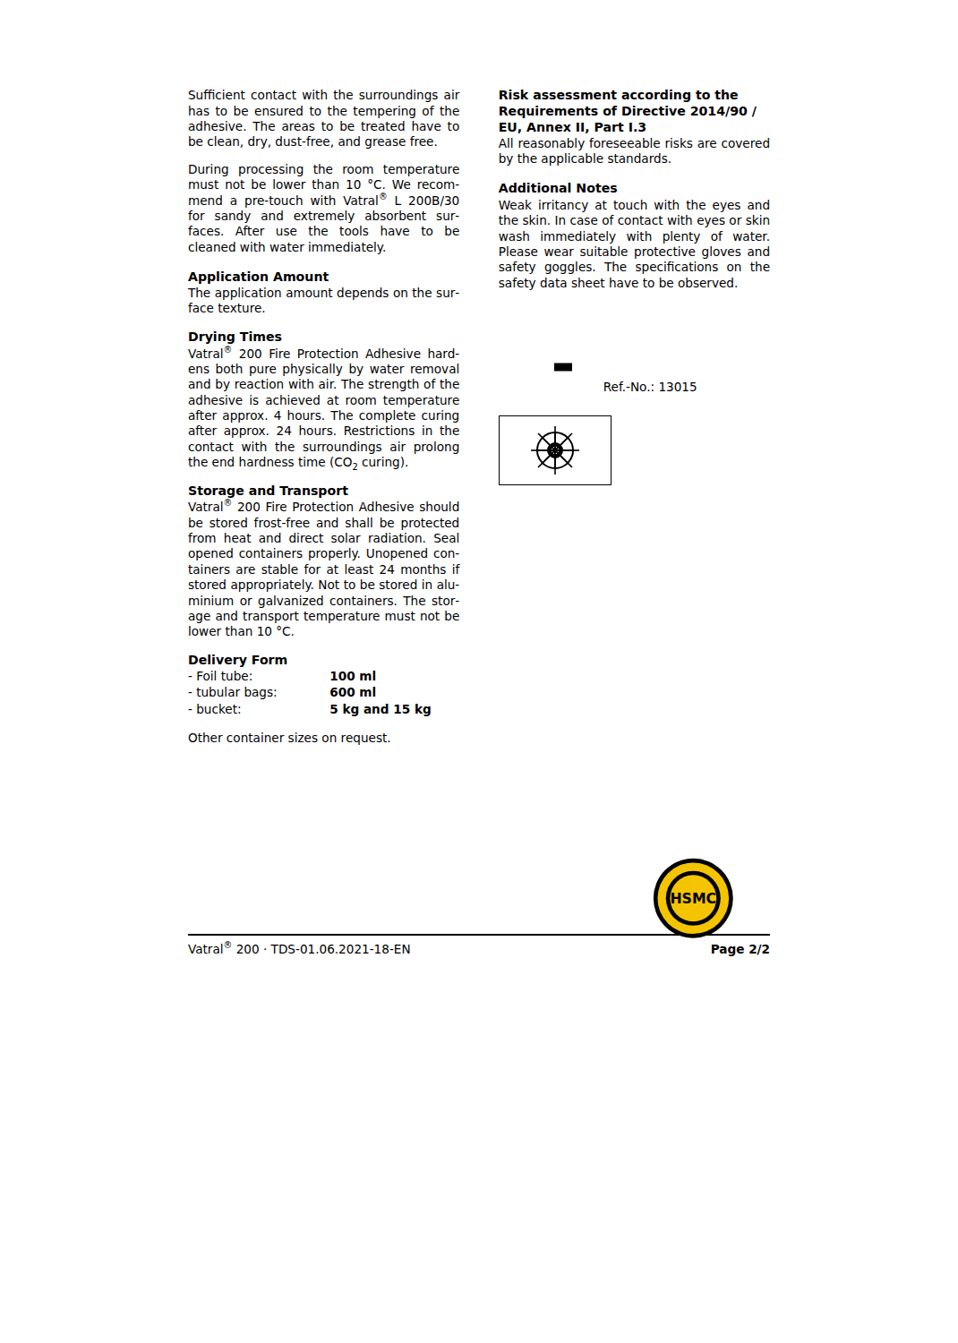Sufficient contact with the surroundings air has to be ensured to the tempering of the adhesive. The areas to be treated have to be clean, dry, dust-free, and grease free.
During processing the room temperature must not be lower than 10 °C. We recommend a pre-touch with Vatral® L 200B/30 for sandy and extremely absorbent surfaces. After use the tools have to be cleaned with water immediately.
Application Amount
The application amount depends on the surface texture.
Drying Times
Vatral® 200 Fire Protection Adhesive hardens both pure physically by water removal and by reaction with air. The strength of the adhesive is achieved at room temperature after approx. 4 hours. The complete curing after approx. 24 hours. Restrictions in the contact with the surroundings air prolong the end hardness time (CO2 curing).
Storage and Transport
Vatral® 200 Fire Protection Adhesive should be stored frost-free and shall be protected from heat and direct solar radiation. Seal opened containers properly. Unopened containers are stable for at least 24 months if stored appropriately. Not to be stored in aluminium or galvanized containers. The storage and transport temperature must not be lower than 10 °C.
Delivery Form
| - Foil tube: | 100 ml |
| - tubular bags: | 600 ml |
| - bucket: | 5 kg and 15 kg |
Other container sizes on request.
Risk assessment according to the
Requirements of Directive 2014/90 /
EU, Annex II, Part I.3
All reasonably foreseeable risks are covered by the applicable standards.
Additional Notes
Weak irritancy at touch with the eyes and the skin. In case of contact with eyes or skin wash immediately with plenty of water. Please wear suitable protective gloves and safety goggles. The specifications on the safety data sheet have to be observed.
Ref.-No.: 13015
Vatral® 200 · TDS-01.06.2021-18-EN Page 2/2
HSMC